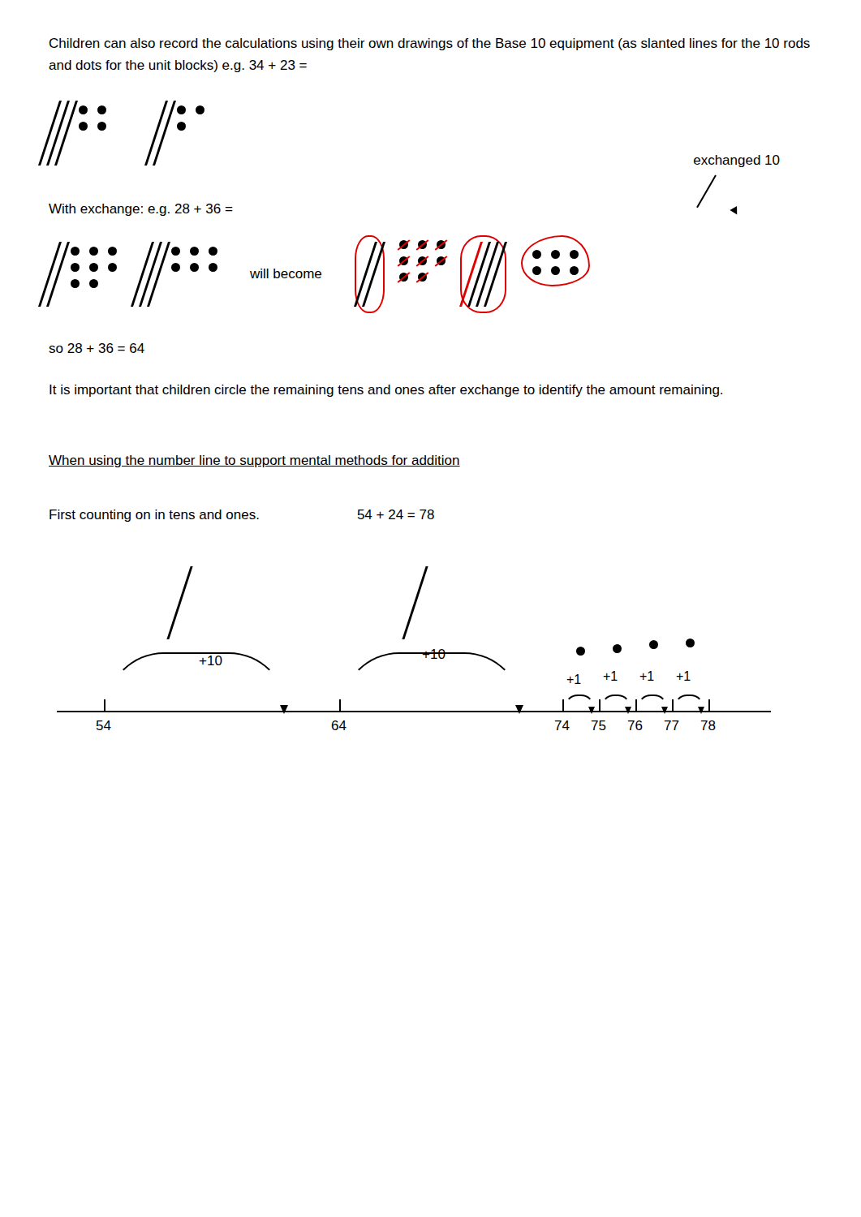Children can also record the calculations using their own drawings of the Base 10 equipment (as slanted lines for the 10 rods and dots for the unit blocks) e.g. 34 + 23 =
exchanged 10
With exchange: e.g. 28 + 36 =
will become
so 28 + 36 = 64
It is important that children circle the remaining tens and ones after exchange to identify the amount remaining.
When using the number line to support mental methods for addition
First counting on in tens and ones. 54 + 24 = 78
+10
+10
+1
+1
+1
+1
54
64
74
75
76
77
78